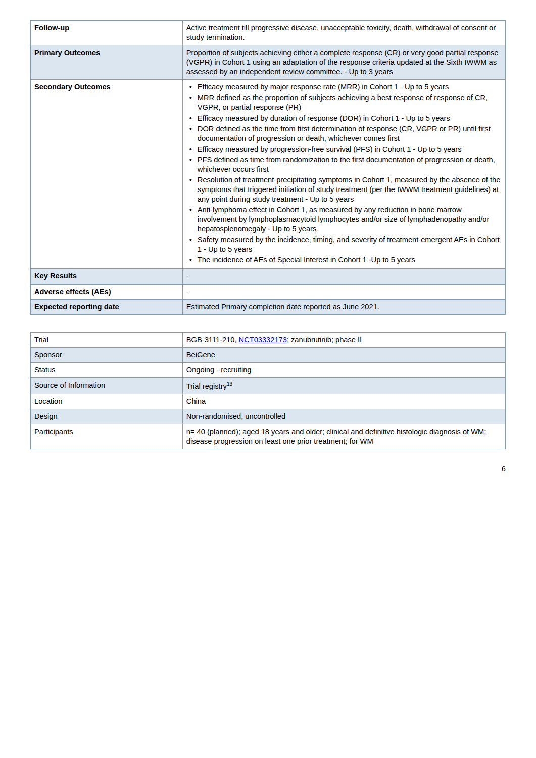| Follow-up | Active treatment till progressive disease, unacceptable toxicity, death, withdrawal of consent or study termination. |
| Primary Outcomes | Proportion of subjects achieving either a complete response (CR) or very good partial response (VGPR) in Cohort 1 using an adaptation of the response criteria updated at the Sixth IWWM as assessed by an independent review committee. - Up to 3 years |
| Secondary Outcomes | Efficacy measured by major response rate (MRR) in Cohort 1 - Up to 5 years MRR defined as the proportion of subjects achieving a best response of response of CR, VGPR, or partial response (PR) Efficacy measured by duration of response (DOR) in Cohort 1 - Up to 5 years DOR defined as the time from first determination of response (CR, VGPR or PR) until first documentation of progression or death, whichever comes first Efficacy measured by progression-free survival (PFS) in Cohort 1 - Up to 5 years PFS defined as time from randomization to the first documentation of progression or death, whichever occurs first Resolution of treatment-precipitating symptoms in Cohort 1, measured by the absence of the symptoms that triggered initiation of study treatment (per the IWWM treatment guidelines) at any point during study treatment - Up to 5 years Anti-lymphoma effect in Cohort 1, as measured by any reduction in bone marrow involvement by lymphoplasmacytoid lymphocytes and/or size of lymphadenopathy and/or hepatosplenomegaly - Up to 5 years Safety measured by the incidence, timing, and severity of treatment-emergent AEs in Cohort 1 - Up to 5 years The incidence of AEs of Special Interest in Cohort 1 -Up to 5 years |
| Key Results | - |
| Adverse effects (AEs) | - |
| Expected reporting date | Estimated Primary completion date reported as June 2021. |
| Trial | BGB-3111-210, NCT03332173 ; zanubrutinib; phase II |
| Sponsor | BeiGene |
| Status | Ongoing - recruiting |
| Source of Information | Trial registry 13 |
| Location | China |
| Design | Non-randomised, uncontrolled |
| Participants | n= 40 (planned); aged 18 years and older; clinical and definitive histologic diagnosis of WM; disease progression on least one prior treatment; for WM |
6